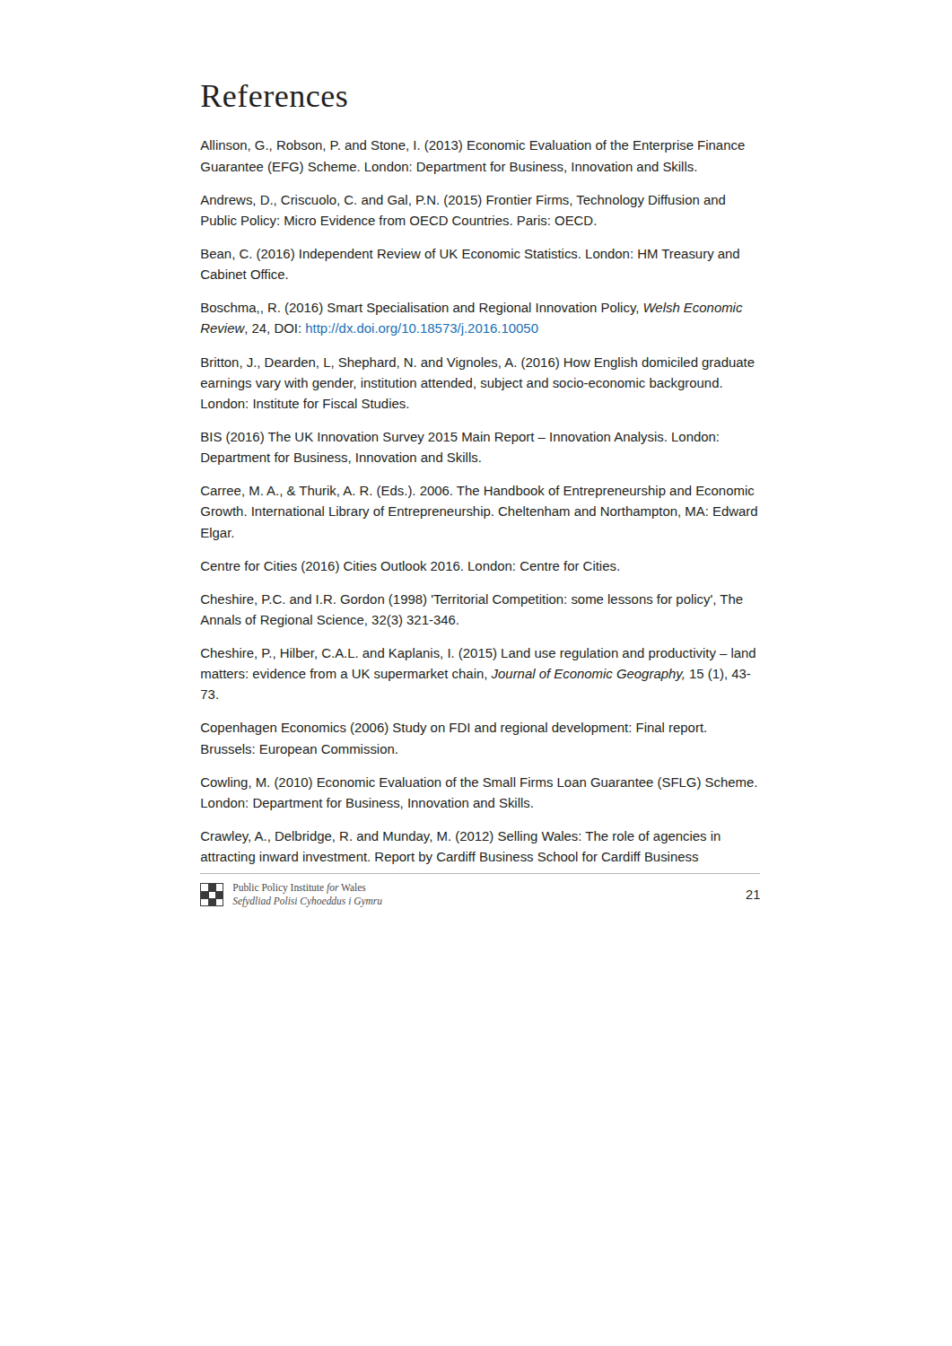References
Allinson, G., Robson, P. and Stone, I. (2013) Economic Evaluation of the Enterprise Finance Guarantee (EFG) Scheme. London: Department for Business, Innovation and Skills.
Andrews, D., Criscuolo, C. and Gal, P.N. (2015) Frontier Firms, Technology Diffusion and Public Policy: Micro Evidence from OECD Countries. Paris: OECD.
Bean, C. (2016) Independent Review of UK Economic Statistics. London: HM Treasury and Cabinet Office.
Boschma,, R. (2016) Smart Specialisation and Regional Innovation Policy, Welsh Economic Review, 24, DOI: http://dx.doi.org/10.18573/j.2016.10050
Britton, J., Dearden, L, Shephard, N. and Vignoles, A. (2016) How English domiciled graduate earnings vary with gender, institution attended, subject and socio-economic background. London: Institute for Fiscal Studies.
BIS (2016) The UK Innovation Survey 2015 Main Report – Innovation Analysis. London: Department for Business, Innovation and Skills.
Carree, M. A., & Thurik, A. R. (Eds.). 2006. The Handbook of Entrepreneurship and Economic Growth. International Library of Entrepreneurship. Cheltenham and Northampton, MA: Edward Elgar.
Centre for Cities (2016) Cities Outlook 2016. London: Centre for Cities.
Cheshire, P.C. and I.R. Gordon (1998) 'Territorial Competition: some lessons for policy', The Annals of Regional Science, 32(3) 321-346.
Cheshire, P., Hilber, C.A.L. and Kaplanis, I. (2015) Land use regulation and productivity – land matters: evidence from a UK supermarket chain, Journal of Economic Geography, 15 (1), 43-73.
Copenhagen Economics (2006) Study on FDI and regional development: Final report. Brussels: European Commission.
Cowling, M. (2010) Economic Evaluation of the Small Firms Loan Guarantee (SFLG) Scheme. London: Department for Business, Innovation and Skills.
Crawley, A., Delbridge, R. and Munday, M. (2012) Selling Wales: The role of agencies in attracting inward investment. Report by Cardiff Business School for Cardiff Business
Public Policy Institute for Wales
Sefydliad Polisi Cyhoeddus i Gymru
21